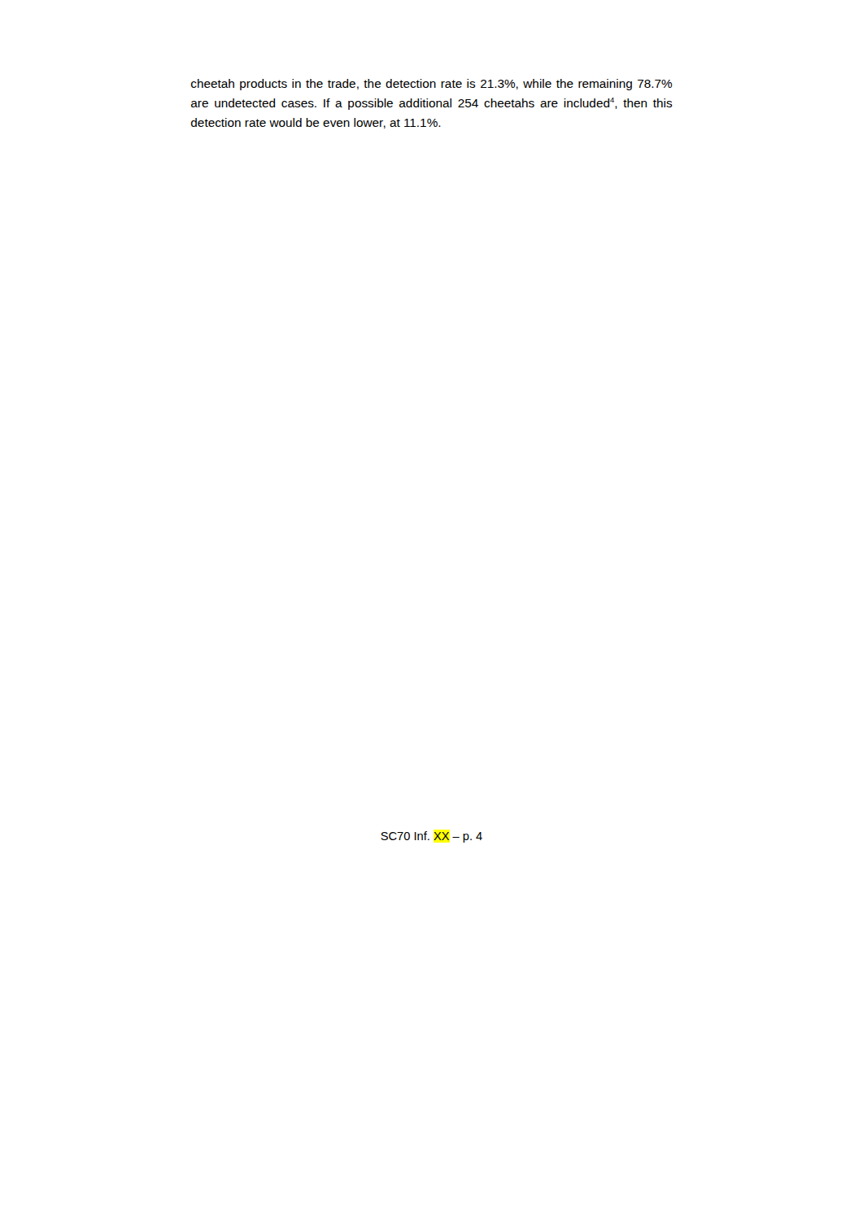cheetah products in the trade, the detection rate is 21.3%, while the remaining 78.7% are undetected cases. If a possible additional 254 cheetahs are included4, then this detection rate would be even lower, at 11.1%.
SC70 Inf. XX – p. 4